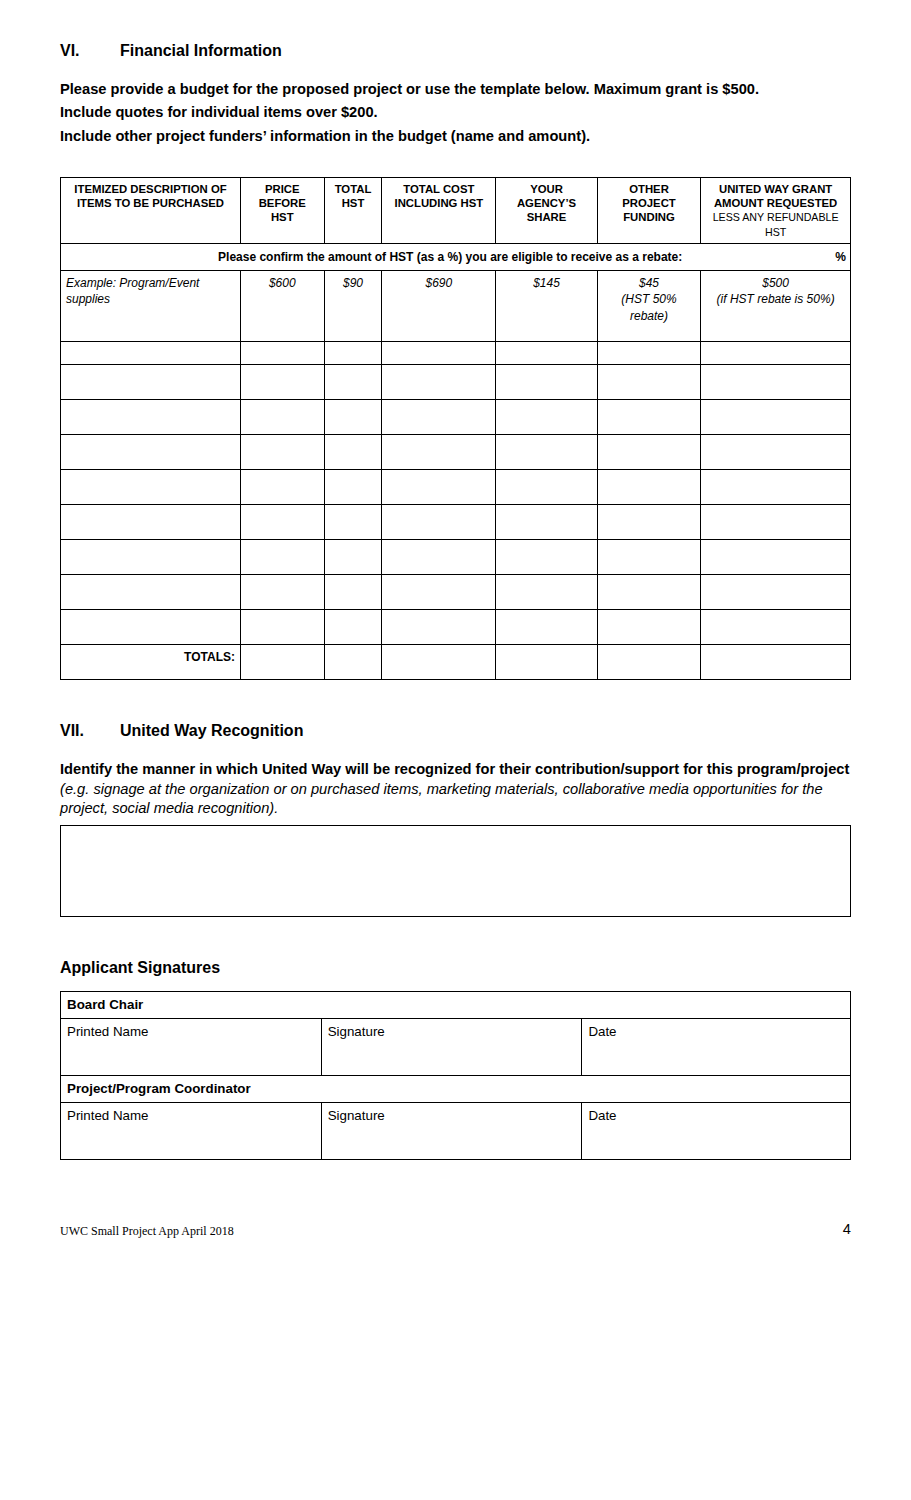VI. Financial Information
Please provide a budget for the proposed project or use the template below. Maximum grant is $500.
Include quotes for individual items over $200.
Include other project funders’ information in the budget (name and amount).
| ITEMIZED DESCRIPTION OF ITEMS TO BE PURCHASED | PRICE BEFORE HST | TOTAL HST | TOTAL COST INCLUDING HST | YOUR AGENCY’S SHARE | OTHER PROJECT FUNDING | UNITED WAY GRANT AMOUNT REQUESTED LESS ANY REFUNDABLE HST |
| --- | --- | --- | --- | --- | --- | --- |
| Please confirm the amount of HST (as a %) you are eligible to receive as a rebate: % |
| Example: Program/Event supplies | $600 | $90 | $690 | $145 | $45 (HST 50% rebate) | $500 (if HST rebate is 50%) |
| TOTALS: | | | | | | |
VII. United Way Recognition
Identify the manner in which United Way will be recognized for their contribution/support for this program/project (e.g. signage at the organization or on purchased items, marketing materials, collaborative media opportunities for the project, social media recognition).
Applicant Signatures
| Board Chair |
| --- |
| Printed Name | Signature | Date |
| Project/Program Coordinator |
| Printed Name | Signature | Date |
UWC Small Project App April 2018
4